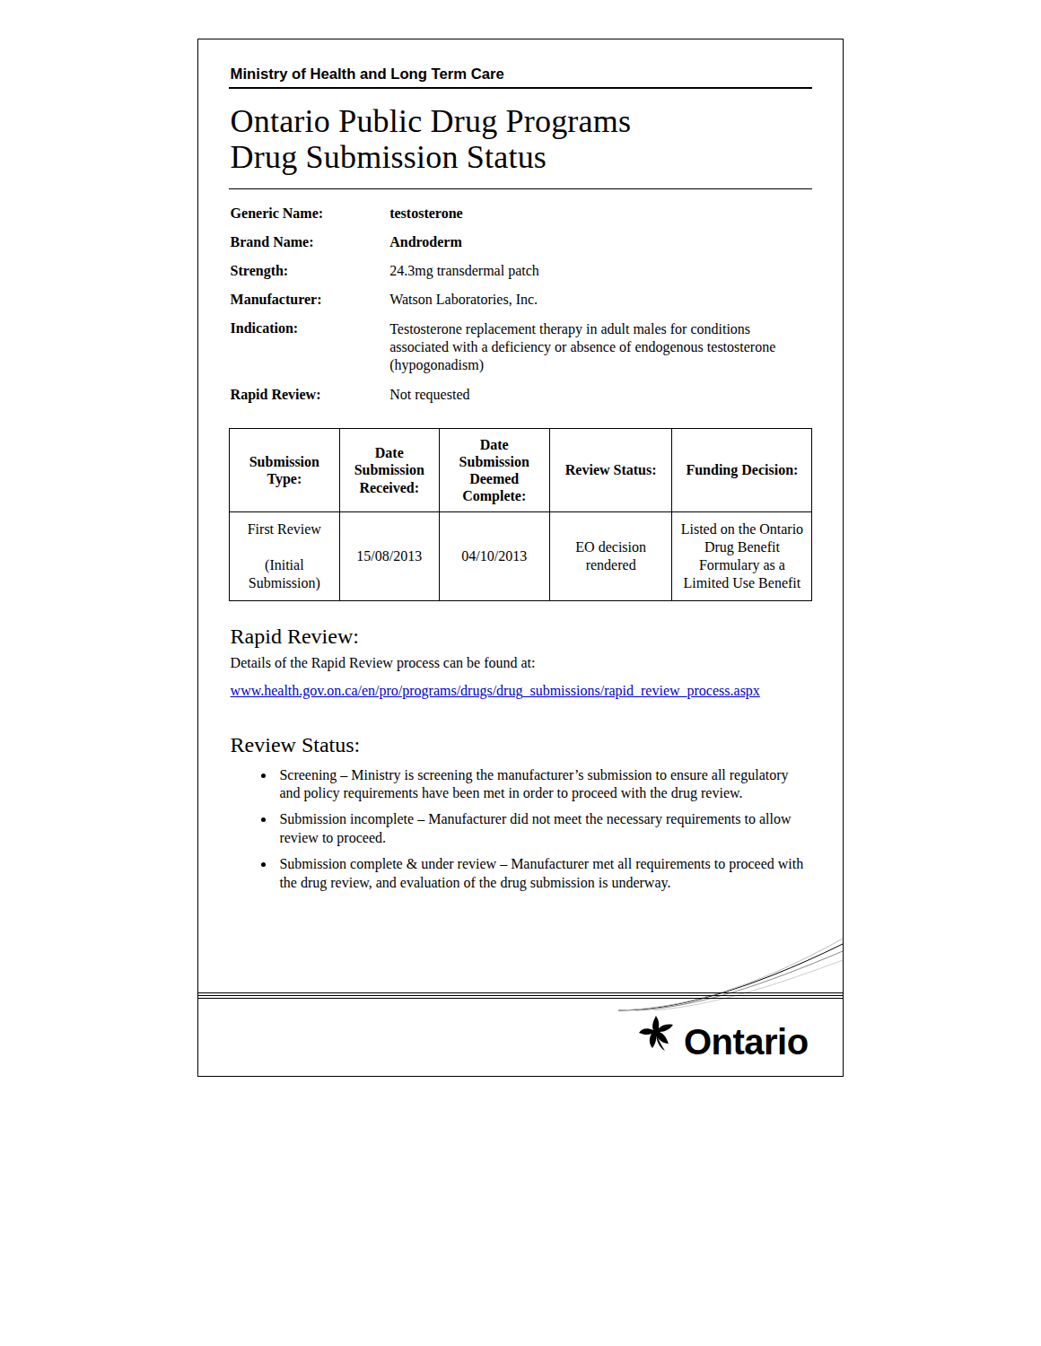Ministry of Health and Long Term Care
Ontario Public Drug Programs
Drug Submission Status
| Generic Name: | testosterone |
| Brand Name: | Androderm |
| Strength: | 24.3mg transdermal patch |
| Manufacturer: | Watson Laboratories, Inc. |
| Indication: | Testosterone replacement therapy in adult males for conditions associated with a deficiency or absence of endogenous testosterone (hypogonadism) |
| Rapid Review: | Not requested |
| Submission Type: | Date Submission Received: | Date Submission Deemed Complete: | Review Status: | Funding Decision: |
| --- | --- | --- | --- | --- |
| First Review (Initial Submission) | 15/08/2013 | 04/10/2013 | EO decision rendered | Listed on the Ontario Drug Benefit Formulary as a Limited Use Benefit |
Rapid Review:
Details of the Rapid Review process can be found at:
www.health.gov.on.ca/en/pro/programs/drugs/drug_submissions/rapid_review_process.aspx
Review Status:
Screening – Ministry is screening the manufacturer’s submission to ensure all regulatory and policy requirements have been met in order to proceed with the drug review.
Submission incomplete – Manufacturer did not meet the necessary requirements to allow review to proceed.
Submission complete & under review – Manufacturer met all requirements to proceed with the drug review, and evaluation of the drug submission is underway.
Ontario